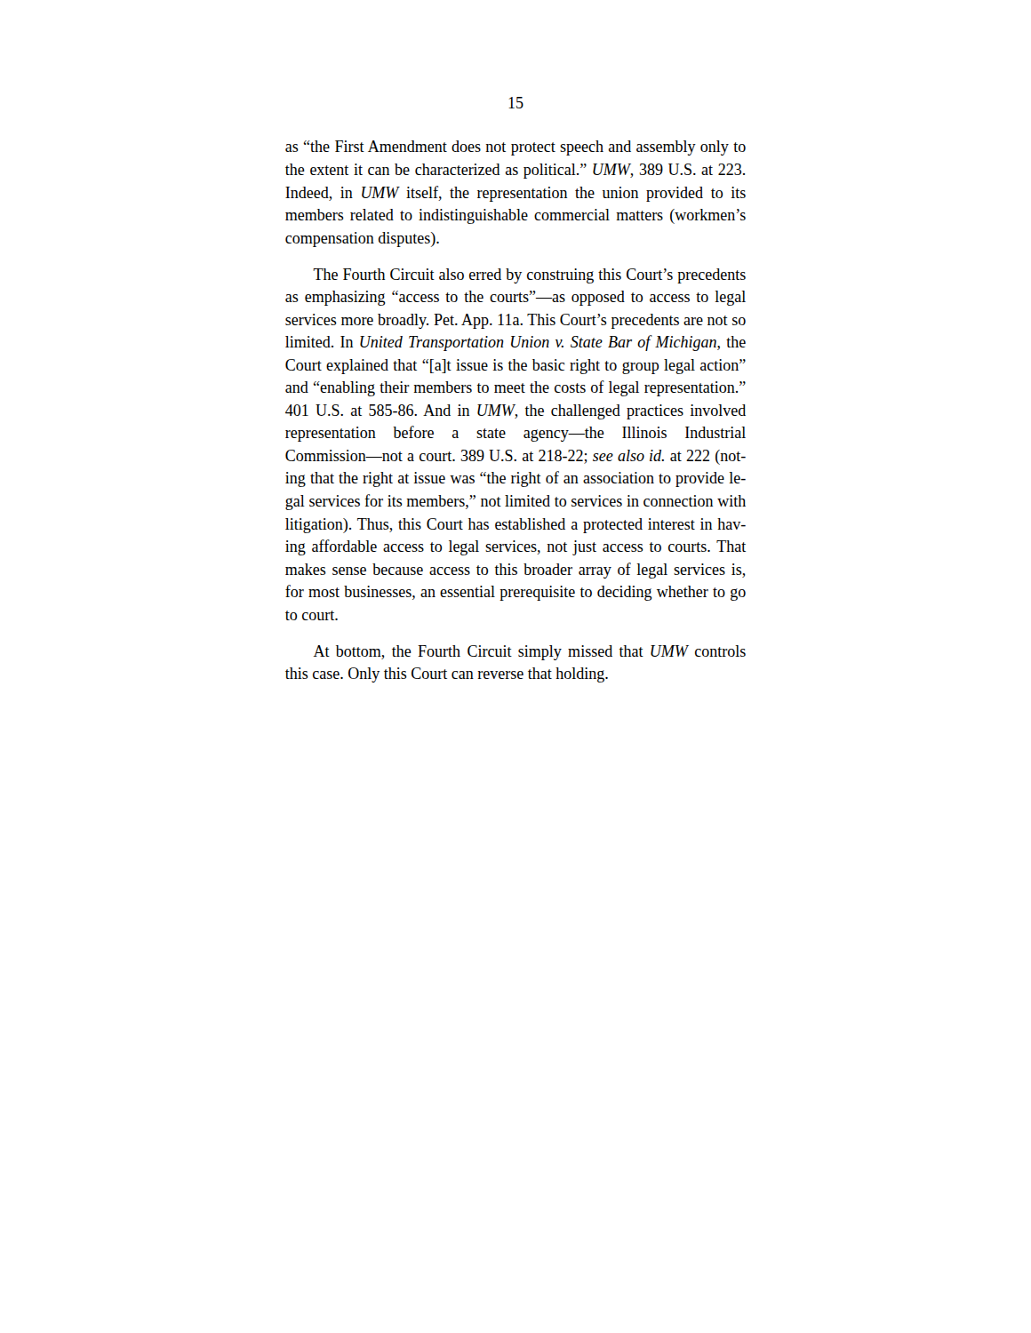15
as “the First Amendment does not protect speech and assembly only to the extent it can be characterized as political.” UMW, 389 U.S. at 223. Indeed, in UMW itself, the representation the union provided to its members related to indistinguishable commercial matters (workmen’s compensation disputes).
The Fourth Circuit also erred by construing this Court’s precedents as emphasizing “access to the courts”—as opposed to access to legal services more broadly. Pet. App. 11a. This Court’s precedents are not so limited. In United Transportation Union v. State Bar of Michigan, the Court explained that “[a]t issue is the basic right to group legal action” and “enabling their members to meet the costs of legal representation.” 401 U.S. at 585-86. And in UMW, the challenged practices involved representation before a state agency—the Illinois Industrial Commission—not a court. 389 U.S. at 218-22; see also id. at 222 (noting that the right at issue was “the right of an association to provide legal services for its members,” not limited to services in connection with litigation). Thus, this Court has established a protected interest in having affordable access to legal services, not just access to courts. That makes sense because access to this broader array of legal services is, for most businesses, an essential prerequisite to deciding whether to go to court.
At bottom, the Fourth Circuit simply missed that UMW controls this case. Only this Court can reverse that holding.